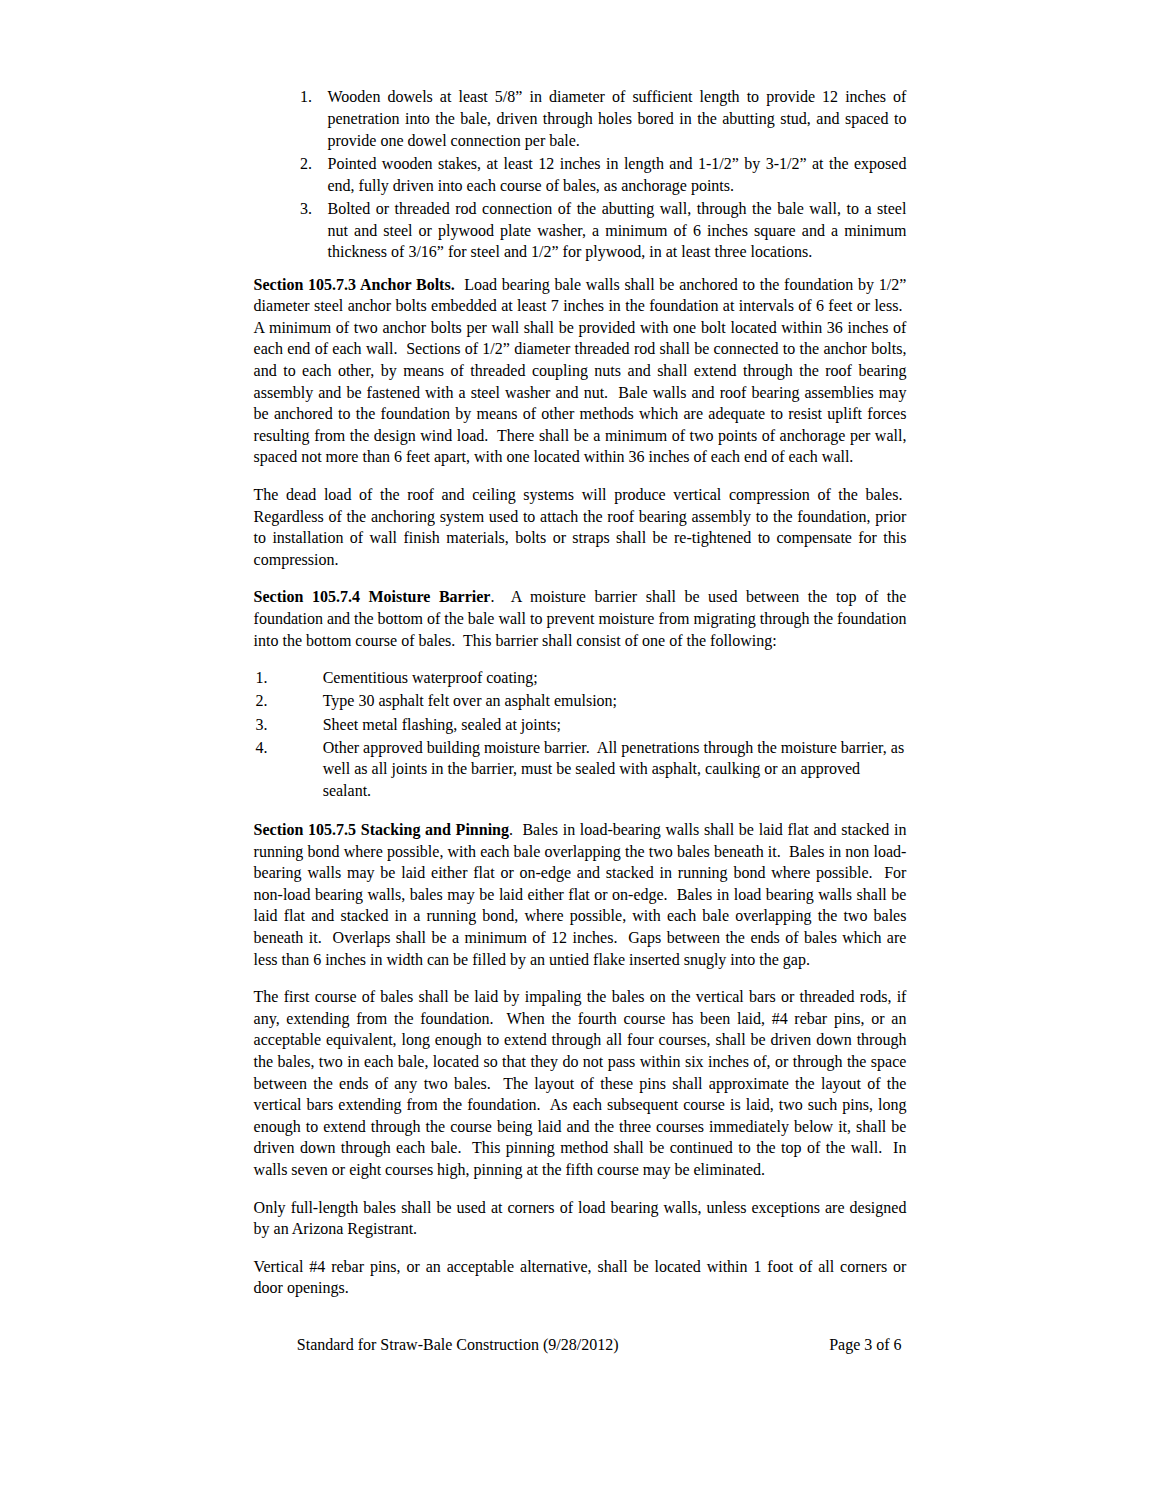Wooden dowels at least 5/8” in diameter of sufficient length to provide 12 inches of penetration into the bale, driven through holes bored in the abutting stud, and spaced to provide one dowel connection per bale.
Pointed wooden stakes, at least 12 inches in length and 1-1/2” by 3-1/2” at the exposed end, fully driven into each course of bales, as anchorage points.
Bolted or threaded rod connection of the abutting wall, through the bale wall, to a steel nut and steel or plywood plate washer, a minimum of 6 inches square and a minimum thickness of 3/16” for steel and 1/2” for plywood, in at least three locations.
Section 105.7.3 Anchor Bolts. Load bearing bale walls shall be anchored to the foundation by 1/2” diameter steel anchor bolts embedded at least 7 inches in the foundation at intervals of 6 feet or less. A minimum of two anchor bolts per wall shall be provided with one bolt located within 36 inches of each end of each wall. Sections of 1/2” diameter threaded rod shall be connected to the anchor bolts, and to each other, by means of threaded coupling nuts and shall extend through the roof bearing assembly and be fastened with a steel washer and nut. Bale walls and roof bearing assemblies may be anchored to the foundation by means of other methods which are adequate to resist uplift forces resulting from the design wind load. There shall be a minimum of two points of anchorage per wall, spaced not more than 6 feet apart, with one located within 36 inches of each end of each wall.
The dead load of the roof and ceiling systems will produce vertical compression of the bales. Regardless of the anchoring system used to attach the roof bearing assembly to the foundation, prior to installation of wall finish materials, bolts or straps shall be re-tightened to compensate for this compression.
Section 105.7.4 Moisture Barrier. A moisture barrier shall be used between the top of the foundation and the bottom of the bale wall to prevent moisture from migrating through the foundation into the bottom course of bales. This barrier shall consist of one of the following:
| 1. | Cementitious waterproof coating; |
| 2. | Type 30 asphalt felt over an asphalt emulsion; |
| 3. | Sheet metal flashing, sealed at joints; |
| 4. | Other approved building moisture barrier. All penetrations through the moisture barrier, as well as all joints in the barrier, must be sealed with asphalt, caulking or an approved sealant. |
Section 105.7.5 Stacking and Pinning. Bales in load-bearing walls shall be laid flat and stacked in running bond where possible, with each bale overlapping the two bales beneath it. Bales in non load-bearing walls may be laid either flat or on-edge and stacked in running bond where possible. For non-load bearing walls, bales may be laid either flat or on-edge. Bales in load bearing walls shall be laid flat and stacked in a running bond, where possible, with each bale overlapping the two bales beneath it. Overlaps shall be a minimum of 12 inches. Gaps between the ends of bales which are less than 6 inches in width can be filled by an untied flake inserted snugly into the gap.
The first course of bales shall be laid by impaling the bales on the vertical bars or threaded rods, if any, extending from the foundation. When the fourth course has been laid, #4 rebar pins, or an acceptable equivalent, long enough to extend through all four courses, shall be driven down through the bales, two in each bale, located so that they do not pass within six inches of, or through the space between the ends of any two bales. The layout of these pins shall approximate the layout of the vertical bars extending from the foundation. As each subsequent course is laid, two such pins, long enough to extend through the course being laid and the three courses immediately below it, shall be driven down through each bale. This pinning method shall be continued to the top of the wall. In walls seven or eight courses high, pinning at the fifth course may be eliminated.
Only full-length bales shall be used at corners of load bearing walls, unless exceptions are designed by an Arizona Registrant.
Vertical #4 rebar pins, or an acceptable alternative, shall be located within 1 foot of all corners or door openings.
Standard for Straw-Bale Construction (9/28/2012) Page 3 of 6